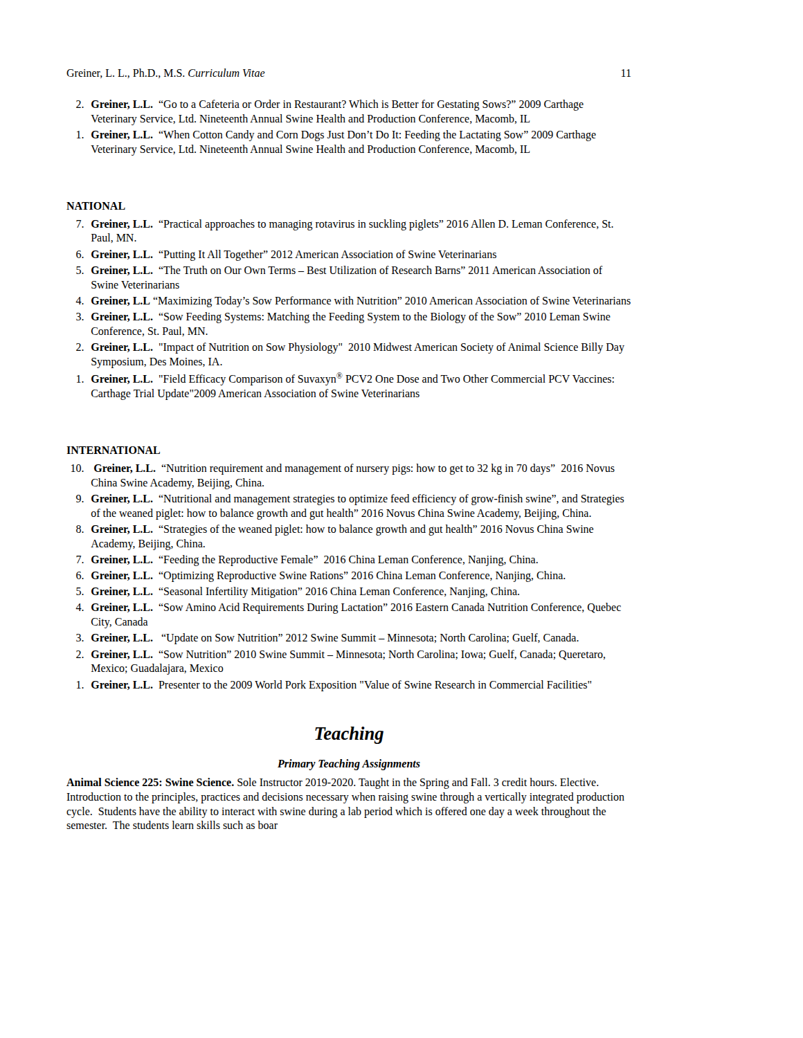Greiner, L. L., Ph.D., M.S. Curriculum Vitae
11
2. Greiner, L.L. “Go to a Cafeteria or Order in Restaurant? Which is Better for Gestating Sows?” 2009 Carthage Veterinary Service, Ltd. Nineteenth Annual Swine Health and Production Conference, Macomb, IL
1. Greiner, L.L. “When Cotton Candy and Corn Dogs Just Don’t Do It: Feeding the Lactating Sow” 2009 Carthage Veterinary Service, Ltd. Nineteenth Annual Swine Health and Production Conference, Macomb, IL
NATIONAL
7. Greiner, L.L. “Practical approaches to managing rotavirus in suckling piglets” 2016 Allen D. Leman Conference, St. Paul, MN.
6. Greiner, L.L. “Putting It All Together” 2012 American Association of Swine Veterinarians
5. Greiner, L.L. “The Truth on Our Own Terms – Best Utilization of Research Barns” 2011 American Association of Swine Veterinarians
4. Greiner, L.L “Maximizing Today’s Sow Performance with Nutrition” 2010 American Association of Swine Veterinarians
3. Greiner, L.L. “Sow Feeding Systems: Matching the Feeding System to the Biology of the Sow” 2010 Leman Swine Conference, St. Paul, MN.
2. Greiner, L.L. "Impact of Nutrition on Sow Physiology" 2010 Midwest American Society of Animal Science Billy Day Symposium, Des Moines, IA.
1. Greiner, L.L. "Field Efficacy Comparison of Suvaxyn® PCV2 One Dose and Two Other Commercial PCV Vaccines: Carthage Trial Update"2009 American Association of Swine Veterinarians
INTERNATIONAL
10. Greiner, L.L. “Nutrition requirement and management of nursery pigs: how to get to 32 kg in 70 days” 2016 Novus China Swine Academy, Beijing, China.
9. Greiner, L.L. “Nutritional and management strategies to optimize feed efficiency of grow-finish swine”, and Strategies of the weaned piglet: how to balance growth and gut health” 2016 Novus China Swine Academy, Beijing, China.
8. Greiner, L.L. “Strategies of the weaned piglet: how to balance growth and gut health” 2016 Novus China Swine Academy, Beijing, China.
7. Greiner, L.L. “Feeding the Reproductive Female” 2016 China Leman Conference, Nanjing, China.
6. Greiner, L.L. “Optimizing Reproductive Swine Rations” 2016 China Leman Conference, Nanjing, China.
5. Greiner, L.L. “Seasonal Infertility Mitigation” 2016 China Leman Conference, Nanjing, China.
4. Greiner, L.L. “Sow Amino Acid Requirements During Lactation” 2016 Eastern Canada Nutrition Conference, Quebec City, Canada
3. Greiner, L.L. “Update on Sow Nutrition” 2012 Swine Summit – Minnesota; North Carolina; Guelf, Canada.
2. Greiner, L.L. “Sow Nutrition” 2010 Swine Summit – Minnesota; North Carolina; Iowa; Guelf, Canada; Queretaro, Mexico; Guadalajara, Mexico
1. Greiner, L.L. Presenter to the 2009 World Pork Exposition "Value of Swine Research in Commercial Facilities"
Teaching
Primary Teaching Assignments
Animal Science 225: Swine Science. Sole Instructor 2019-2020. Taught in the Spring and Fall. 3 credit hours. Elective. Introduction to the principles, practices and decisions necessary when raising swine through a vertically integrated production cycle. Students have the ability to interact with swine during a lab period which is offered one day a week throughout the semester. The students learn skills such as boar